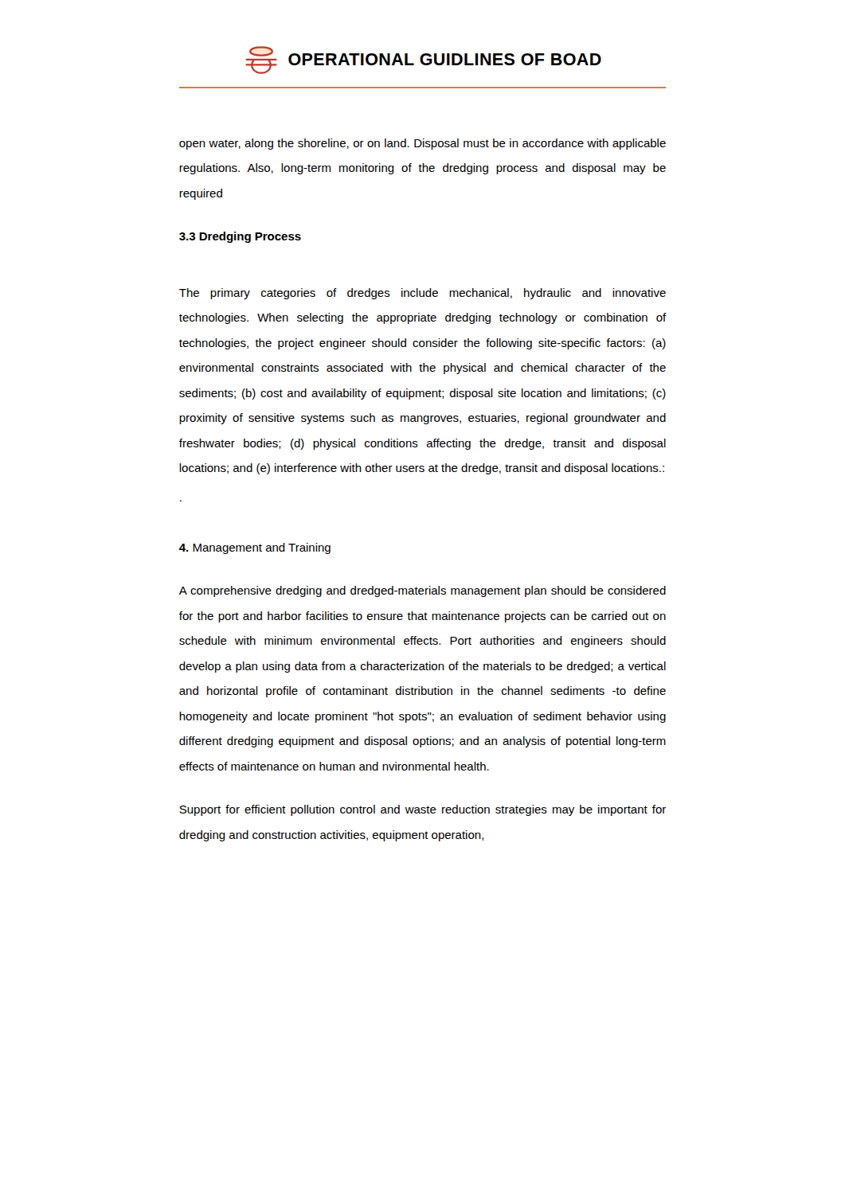OPERATIONAL GUIDLINES OF BOAD
open water, along the shoreline, or on land. Disposal must be in accordance with applicable regulations. Also, long-term monitoring of the dredging process and disposal may be required
3.3 Dredging Process
The primary categories of dredges include mechanical, hydraulic and innovative technologies. When selecting the appropriate dredging technology or combination of technologies, the project engineer should consider the following site-specific factors: (a) environmental constraints associated with the physical and chemical character of the sediments; (b) cost and availability of equipment; disposal site location and limitations; (c) proximity of sensitive systems such as mangroves, estuaries, regional groundwater and freshwater bodies; (d) physical conditions affecting the dredge, transit and disposal locations; and (e) interference with other users at the dredge, transit and disposal locations.:
.
4. Management and Training
A comprehensive dredging and dredged-materials management plan should be considered for the port and harbor facilities to ensure that maintenance projects can be carried out on schedule with minimum environmental effects. Port authorities and engineers should develop a plan using data from a characterization of the materials to be dredged; a vertical and horizontal profile of contaminant distribution in the channel sediments -to define homogeneity and locate prominent "hot spots"; an evaluation of sediment behavior using different dredging equipment and disposal options; and an analysis of potential long-term effects of maintenance on human and nvironmental health.
Support for efficient pollution control and waste reduction strategies may be important for dredging and construction activities, equipment operation,